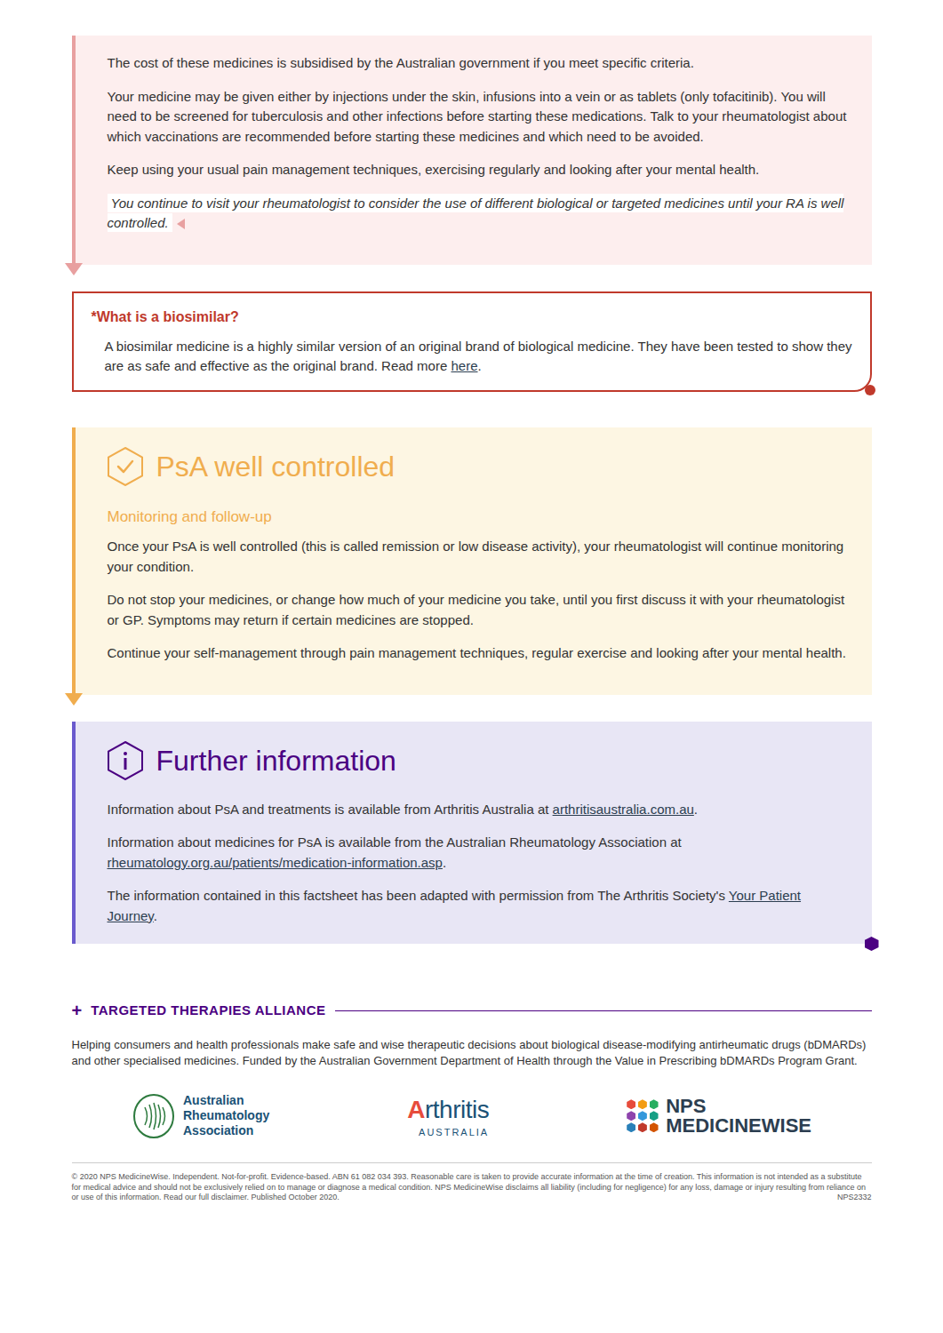The cost of these medicines is subsidised by the Australian government if you meet specific criteria.
Your medicine may be given either by injections under the skin, infusions into a vein or as tablets (only tofacitinib). You will need to be screened for tuberculosis and other infections before starting these medications. Talk to your rheumatologist about which vaccinations are recommended before starting these medicines and which need to be avoided.
Keep using your usual pain management techniques, exercising regularly and looking after your mental health.
You continue to visit your rheumatologist to consider the use of different biological or targeted medicines until your RA is well controlled.
*What is a biosimilar?
A biosimilar medicine is a highly similar version of an original brand of biological medicine. They have been tested to show they are as safe and effective as the original brand. Read more here.
PsA well controlled
Monitoring and follow-up
Once your PsA is well controlled (this is called remission or low disease activity), your rheumatologist will continue monitoring your condition.
Do not stop your medicines, or change how much of your medicine you take, until you first discuss it with your rheumatologist or GP. Symptoms may return if certain medicines are stopped.
Continue your self-management through pain management techniques, regular exercise and looking after your mental health.
Further information
Information about PsA and treatments is available from Arthritis Australia at arthritisaustralia.com.au.
Information about medicines for PsA is available from the Australian Rheumatology Association at rheumatology.org.au/patients/medication-information.asp.
The information contained in this factsheet has been adapted with permission from The Arthritis Society's Your Patient Journey.
+ TARGETED THERAPIES ALLIANCE
Helping consumers and health professionals make safe and wise therapeutic decisions about biological disease-modifying antirheumatic drugs (bDMARDs) and other specialised medicines. Funded by the Australian Government Department of Health through the Value in Prescribing bDMARDs Program Grant.
Australian
Rheumatology
Association
Arthritis
AUSTRALIA
NPS MEDICINEWISE
© 2020 NPS MedicineWise. Independent. Not-for-profit. Evidence-based. ABN 61 082 034 393. Reasonable care is taken to provide accurate information at the time of creation. This information is not intended as a substitute for medical advice and should not be exclusively relied on to manage or diagnose a medical condition. NPS MedicineWise disclaims all liability (including for negligence) for any loss, damage or injury resulting from reliance on or use of this information. Read our full disclaimer. Published October 2020. NPS2332